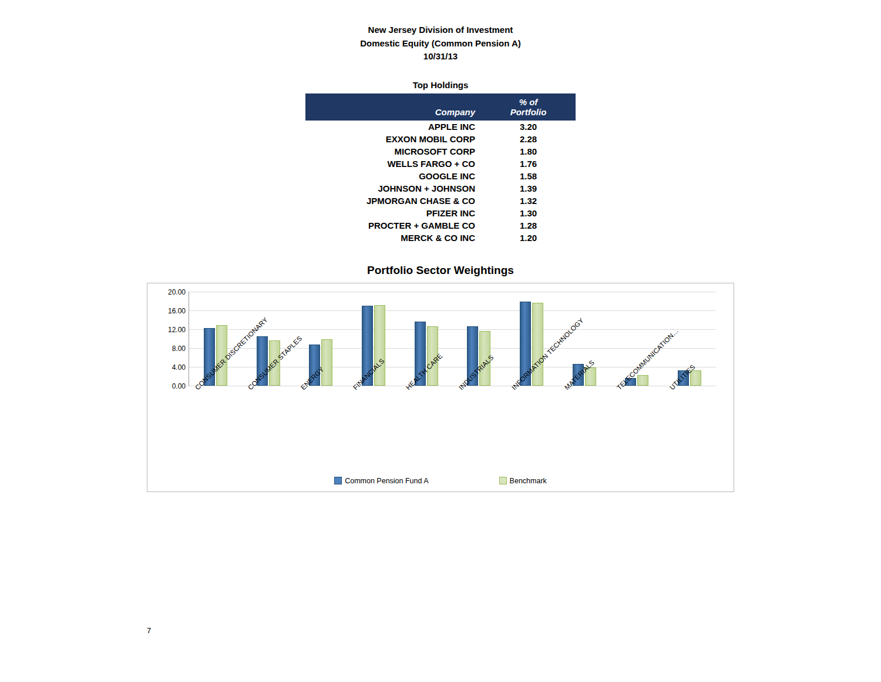New Jersey Division of Investment
Domestic Equity (Common Pension A)
10/31/13
Top Holdings
| Company | % of Portfolio |
| --- | --- |
| APPLE INC | 3.20 |
| EXXON MOBIL CORP | 2.28 |
| MICROSOFT CORP | 1.80 |
| WELLS FARGO + CO | 1.76 |
| GOOGLE INC | 1.58 |
| JOHNSON + JOHNSON | 1.39 |
| JPMORGAN CHASE & CO | 1.32 |
| PFIZER INC | 1.30 |
| PROCTER + GAMBLE CO | 1.28 |
| MERCK & CO INC | 1.20 |
Portfolio Sector Weightings
20.00
16.00
12.00
8.00
4.00
0.00
CONSUMER DISCRETIONARY
CONSUMER STAPLES
ENERGY
FINANCIALS
HEALTH CARE
INDUSTRIALS
INFORMATION TECHNOLOGY
MATERIALS
TELECOMMUNICATION…
UTILITIES
Common Pension Fund A
Benchmark
7